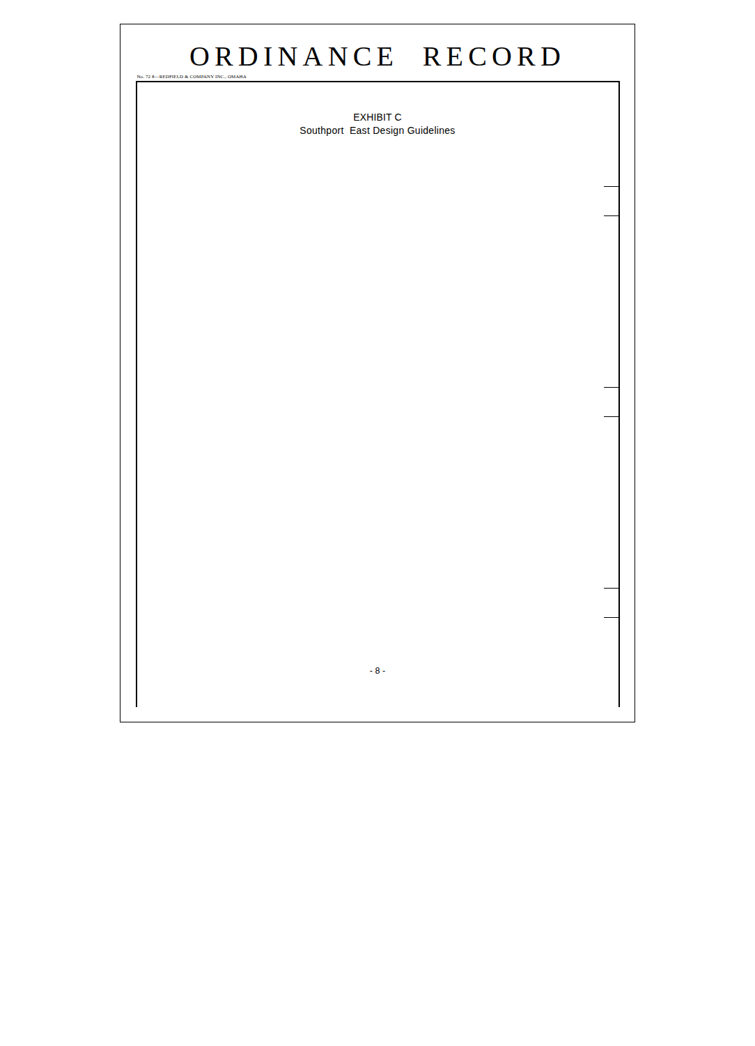ORDINANCE RECORD
No. 72 8—Redfield & Company Inc., Omaha
EXHIBIT C Southport East Design Guidelines
- 8 -